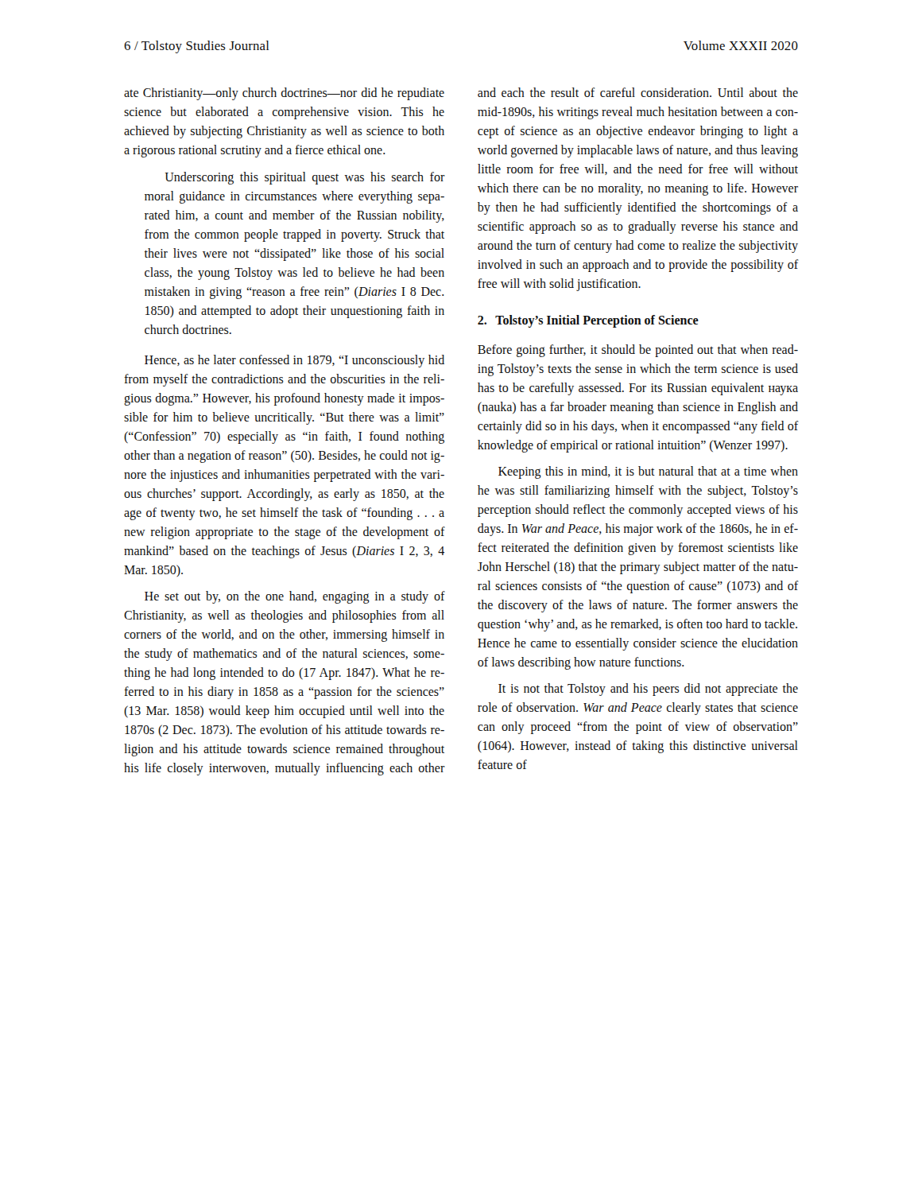6 / Tolstoy Studies Journal Volume XXXII 2020
ate Christianity—only church doctrines—nor did he repudiate science but elaborated a comprehensive vision. This he achieved by subjecting Christianity as well as science to both a rigorous rational scrutiny and a fierce ethical one.
Underscoring this spiritual quest was his search for moral guidance in circumstances where everything separated him, a count and member of the Russian nobility, from the common people trapped in poverty. Struck that their lives were not “dissipated” like those of his social class, the young Tolstoy was led to believe he had been mistaken in giving “reason a free rein” (Diaries I 8 Dec. 1850) and attempted to adopt their unquestioning faith in church doctrines.
Hence, as he later confessed in 1879, “I unconsciously hid from myself the contradictions and the obscurities in the religious dogma.” However, his profound honesty made it impossible for him to believe uncritically. “But there was a limit” (“Confession” 70) especially as “in faith, I found nothing other than a negation of reason” (50). Besides, he could not ignore the injustices and inhumanities perpetrated with the various churches’ support. Accordingly, as early as 1850, at the age of twenty two, he set himself the task of “founding . . . a new religion appropriate to the stage of the development of mankind” based on the teachings of Jesus (Diaries I 2, 3, 4 Mar. 1850).
He set out by, on the one hand, engaging in a study of Christianity, as well as theologies and philosophies from all corners of the world, and on the other, immersing himself in the study of mathematics and of the natural sciences, something he had long intended to do (17 Apr. 1847). What he referred to in his diary in 1858 as a “passion for the sciences” (13 Mar. 1858) would keep him occupied until well into the 1870s (2 Dec. 1873). The evolution of his attitude towards religion and his attitude towards science remained throughout his life closely interwoven, mutually influencing each other and each the result of careful consideration. Until about the mid-1890s, his writings reveal much hesitation between a concept of science as an objective endeavor bringing to light a world governed by implacable laws of nature, and thus leaving little room for free will, and the need for free will without which there can be no morality, no meaning to life. However by then he had sufficiently identified the shortcomings of a scientific approach so as to gradually reverse his stance and around the turn of century had come to realize the subjectivity involved in such an approach and to provide the possibility of free will with solid justification.
2. Tolstoy’s Initial Perception of Science
Before going further, it should be pointed out that when reading Tolstoy’s texts the sense in which the term science is used has to be carefully assessed. For its Russian equivalent наука (nauka) has a far broader meaning than science in English and certainly did so in his days, when it encompassed “any field of knowledge of empirical or rational intuition” (Wenzer 1997).
Keeping this in mind, it is but natural that at a time when he was still familiarizing himself with the subject, Tolstoy’s perception should reflect the commonly accepted views of his days. In War and Peace, his major work of the 1860s, he in effect reiterated the definition given by foremost scientists like John Herschel (18) that the primary subject matter of the natural sciences consists of “the question of cause” (1073) and of the discovery of the laws of nature. The former answers the question ‘why’ and, as he remarked, is often too hard to tackle. Hence he came to essentially consider science the elucidation of laws describing how nature functions.
It is not that Tolstoy and his peers did not appreciate the role of observation. War and Peace clearly states that science can only proceed “from the point of view of observation” (1064). However, instead of taking this distinctive universal feature of